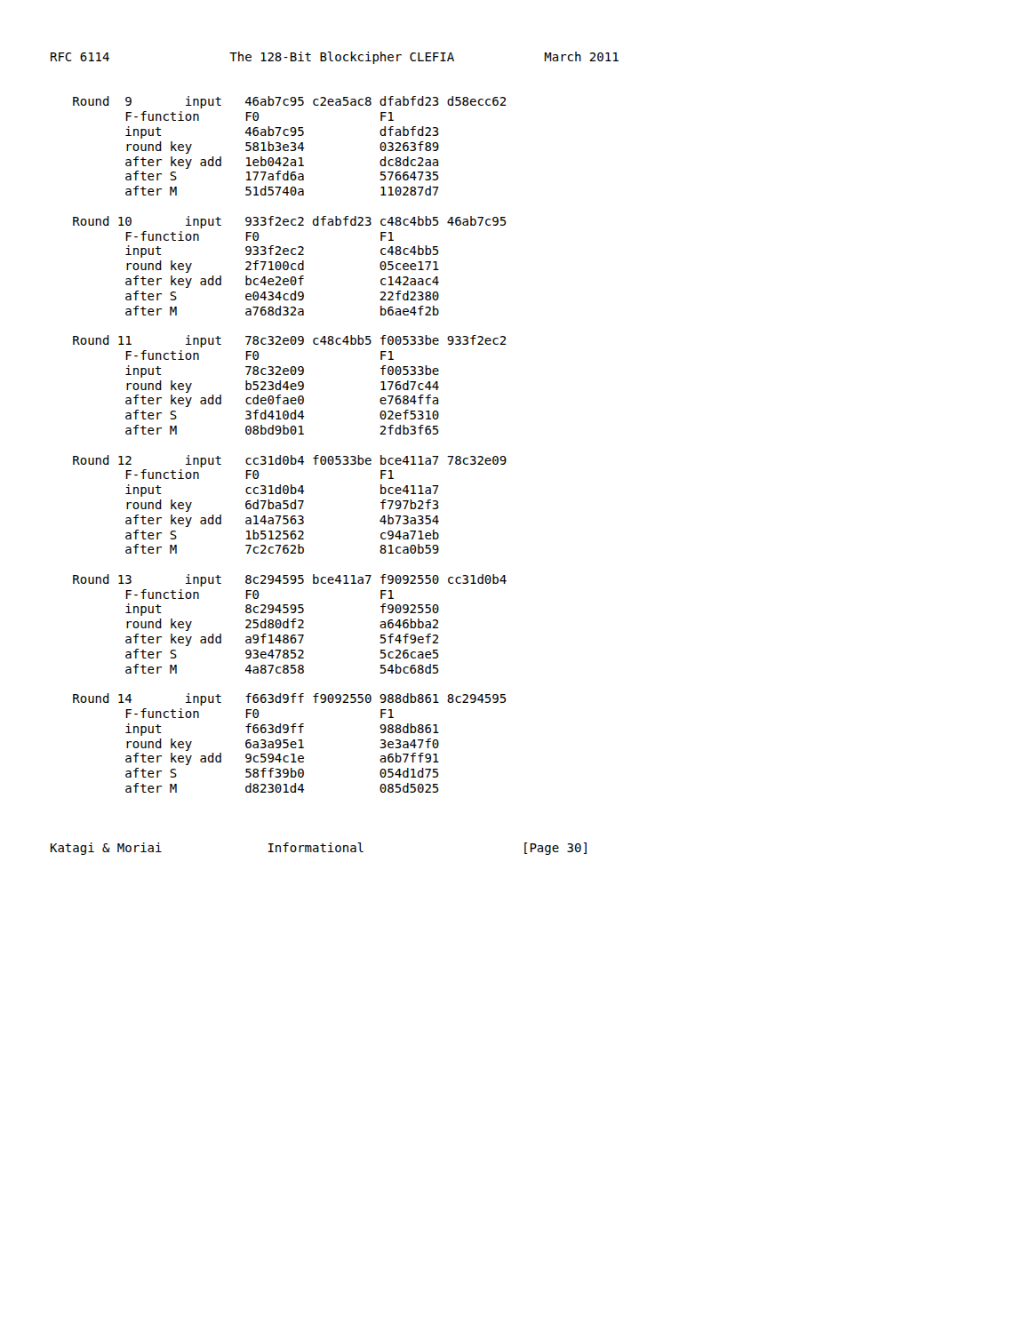RFC 6114 The 128-Bit Blockcipher CLEFIA March 2011 Round 9 input 46ab7c95 c2ea5ac8 dfabfd23 d58ecc62 F-function F0 F1 input 46ab7c95 dfabfd23 round key 581b3e34 03263f89 after key add 1eb042a1 dc8dc2aa after S 177afd6a 57664735 after M 51d5740a 110287d7 Round 10 input 933f2ec2 dfabfd23 c48c4bb5 46ab7c95 F-function F0 F1 input 933f2ec2 c48c4bb5 round key 2f7100cd 05cee171 after key add bc4e2e0f c142aac4 after S e0434cd9 22fd2380 after M a768d32a b6ae4f2b Round 11 input 78c32e09 c48c4bb5 f00533be 933f2ec2 F-function F0 F1 input 78c32e09 f00533be round key b523d4e9 176d7c44 after key add cde0fae0 e7684ffa after S 3fd410d4 02ef5310 after M 08bd9b01 2fdb3f65 Round 12 input cc31d0b4 f00533be bce411a7 78c32e09 F-function F0 F1 input cc31d0b4 bce411a7 round key 6d7ba5d7 f797b2f3 after key add a14a7563 4b73a354 after S 1b512562 c94a71eb after M 7c2c762b 81ca0b59 Round 13 input 8c294595 bce411a7 f9092550 cc31d0b4 F-function F0 F1 input 8c294595 f9092550 round key 25d80df2 a646bba2 after key add a9f14867 5f4f9ef2 after S 93e47852 5c26cae5 after M 4a87c858 54bc68d5 Round 14 input f663d9ff f9092550 988db861 8c294595 F-function F0 F1 input f663d9ff 988db861 round key 6a3a95e1 3e3a47f0 after key add 9c594c1e a6b7ff91 after S 58ff39b0 054d1d75 after M d82301d4 085d5025 Katagi & Moriai Informational [Page 30]